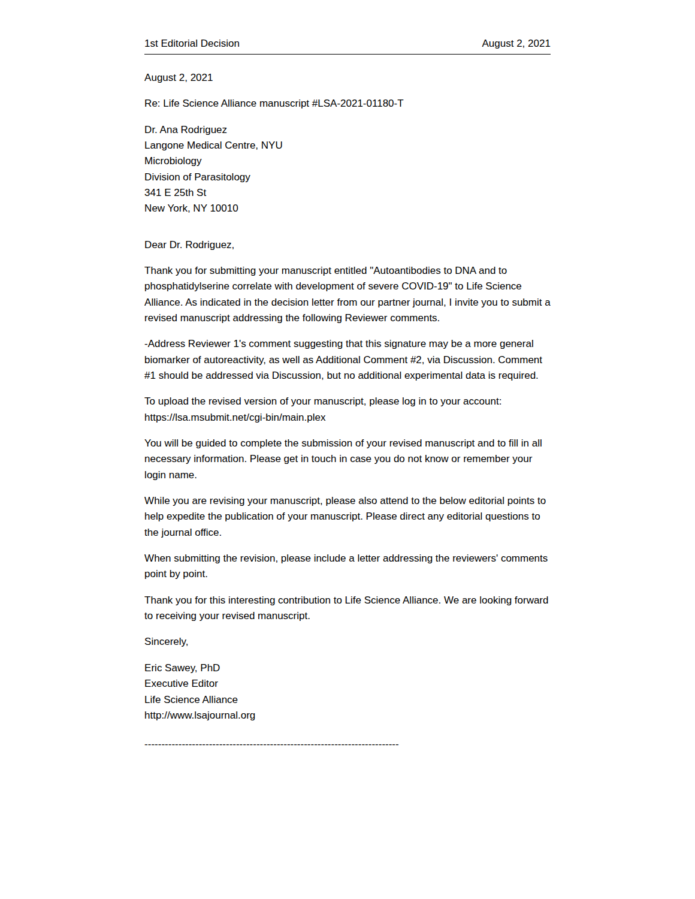1st Editorial Decision August 2, 2021
August 2, 2021
Re: Life Science Alliance manuscript #LSA-2021-01180-T
Dr. Ana Rodriguez
Langone Medical Centre, NYU
Microbiology
Division of Parasitology
341 E 25th St
New York, NY 10010
Dear Dr. Rodriguez,
Thank you for submitting your manuscript entitled "Autoantibodies to DNA and to phosphatidylserine correlate with development of severe COVID-19" to Life Science Alliance. As indicated in the decision letter from our partner journal, I invite you to submit a revised manuscript addressing the following Reviewer comments.
-Address Reviewer 1's comment suggesting that this signature may be a more general biomarker of autoreactivity, as well as Additional Comment #2, via Discussion. Comment #1 should be addressed via Discussion, but no additional experimental data is required.
To upload the revised version of your manuscript, please log in to your account:
https://lsa.msubmit.net/cgi-bin/main.plex
You will be guided to complete the submission of your revised manuscript and to fill in all necessary information. Please get in touch in case you do not know or remember your login name.
While you are revising your manuscript, please also attend to the below editorial points to help expedite the publication of your manuscript. Please direct any editorial questions to the journal office.
When submitting the revision, please include a letter addressing the reviewers' comments point by point.
Thank you for this interesting contribution to Life Science Alliance. We are looking forward to receiving your revised manuscript.
Sincerely,
Eric Sawey, PhD
Executive Editor
Life Science Alliance
http://www.lsajournal.org
---------------------------------------------------------------------------